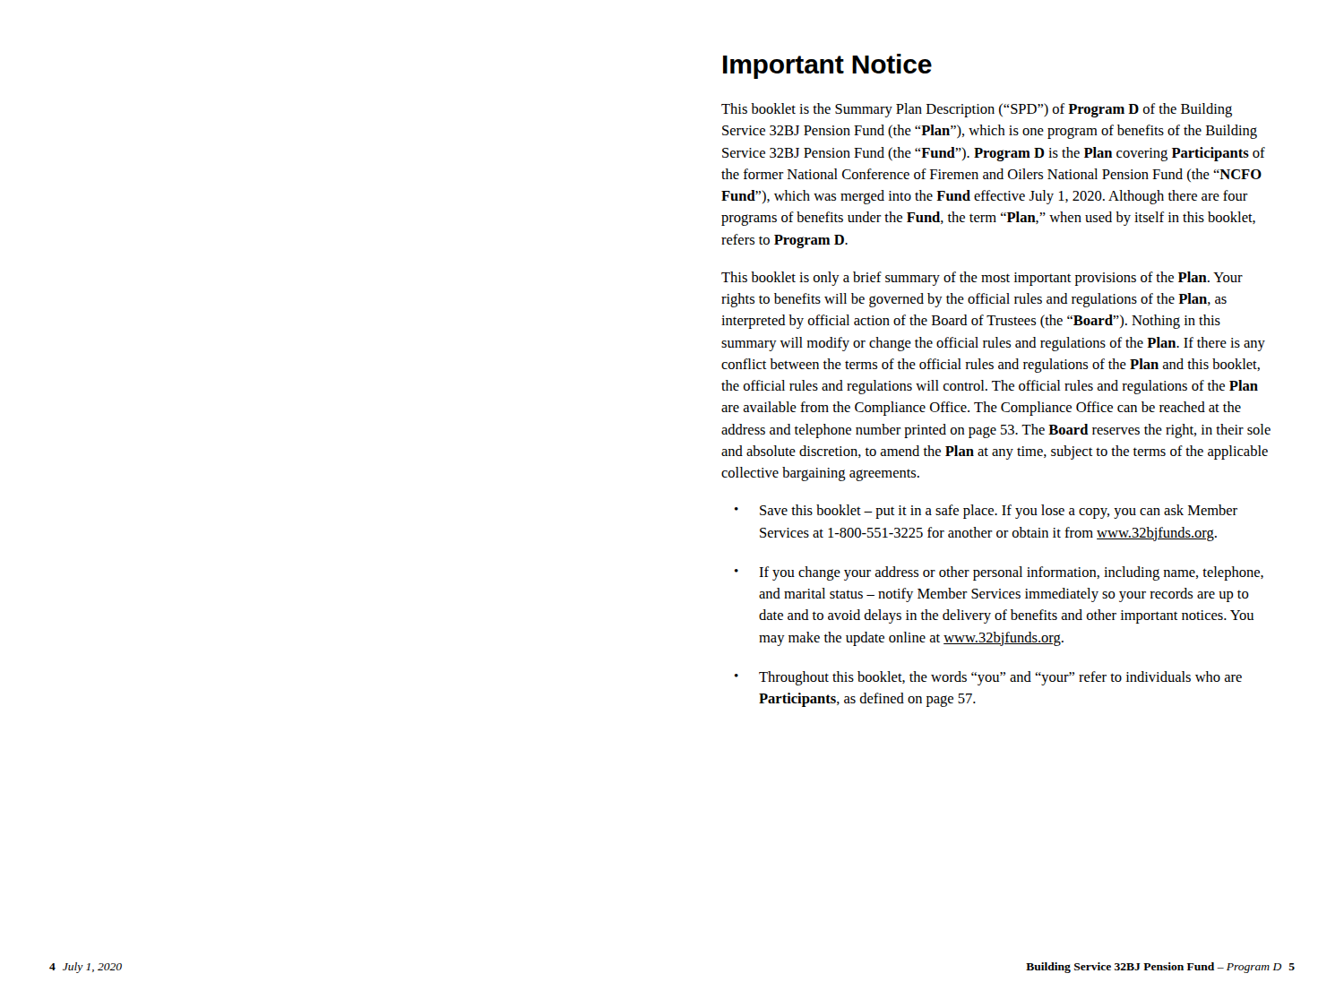4 July 1, 2020
Important Notice
This booklet is the Summary Plan Description (“SPD”) of Program D of the Building Service 32BJ Pension Fund (the “Plan”), which is one program of benefits of the Building Service 32BJ Pension Fund (the “Fund”). Program D is the Plan covering Participants of the former National Conference of Firemen and Oilers National Pension Fund (the “NCFO Fund”), which was merged into the Fund effective July 1, 2020. Although there are four programs of benefits under the Fund, the term “Plan,” when used by itself in this booklet, refers to Program D.
This booklet is only a brief summary of the most important provisions of the Plan. Your rights to benefits will be governed by the official rules and regulations of the Plan, as interpreted by official action of the Board of Trustees (the “Board”). Nothing in this summary will modify or change the official rules and regulations of the Plan. If there is any conflict between the terms of the official rules and regulations of the Plan and this booklet, the official rules and regulations will control. The official rules and regulations of the Plan are available from the Compliance Office. The Compliance Office can be reached at the address and telephone number printed on page 53. The Board reserves the right, in their sole and absolute discretion, to amend the Plan at any time, subject to the terms of the applicable collective bargaining agreements.
Save this booklet – put it in a safe place. If you lose a copy, you can ask Member Services at 1-800-551-3225 for another or obtain it from www.32bjfunds.org.
If you change your address or other personal information, including name, telephone, and marital status – notify Member Services immediately so your records are up to date and to avoid delays in the delivery of benefits and other important notices. You may make the update online at www.32bjfunds.org.
Throughout this booklet, the words “you” and “your” refer to individuals who are Participants, as defined on page 57.
Building Service 32BJ Pension Fund – Program D 5